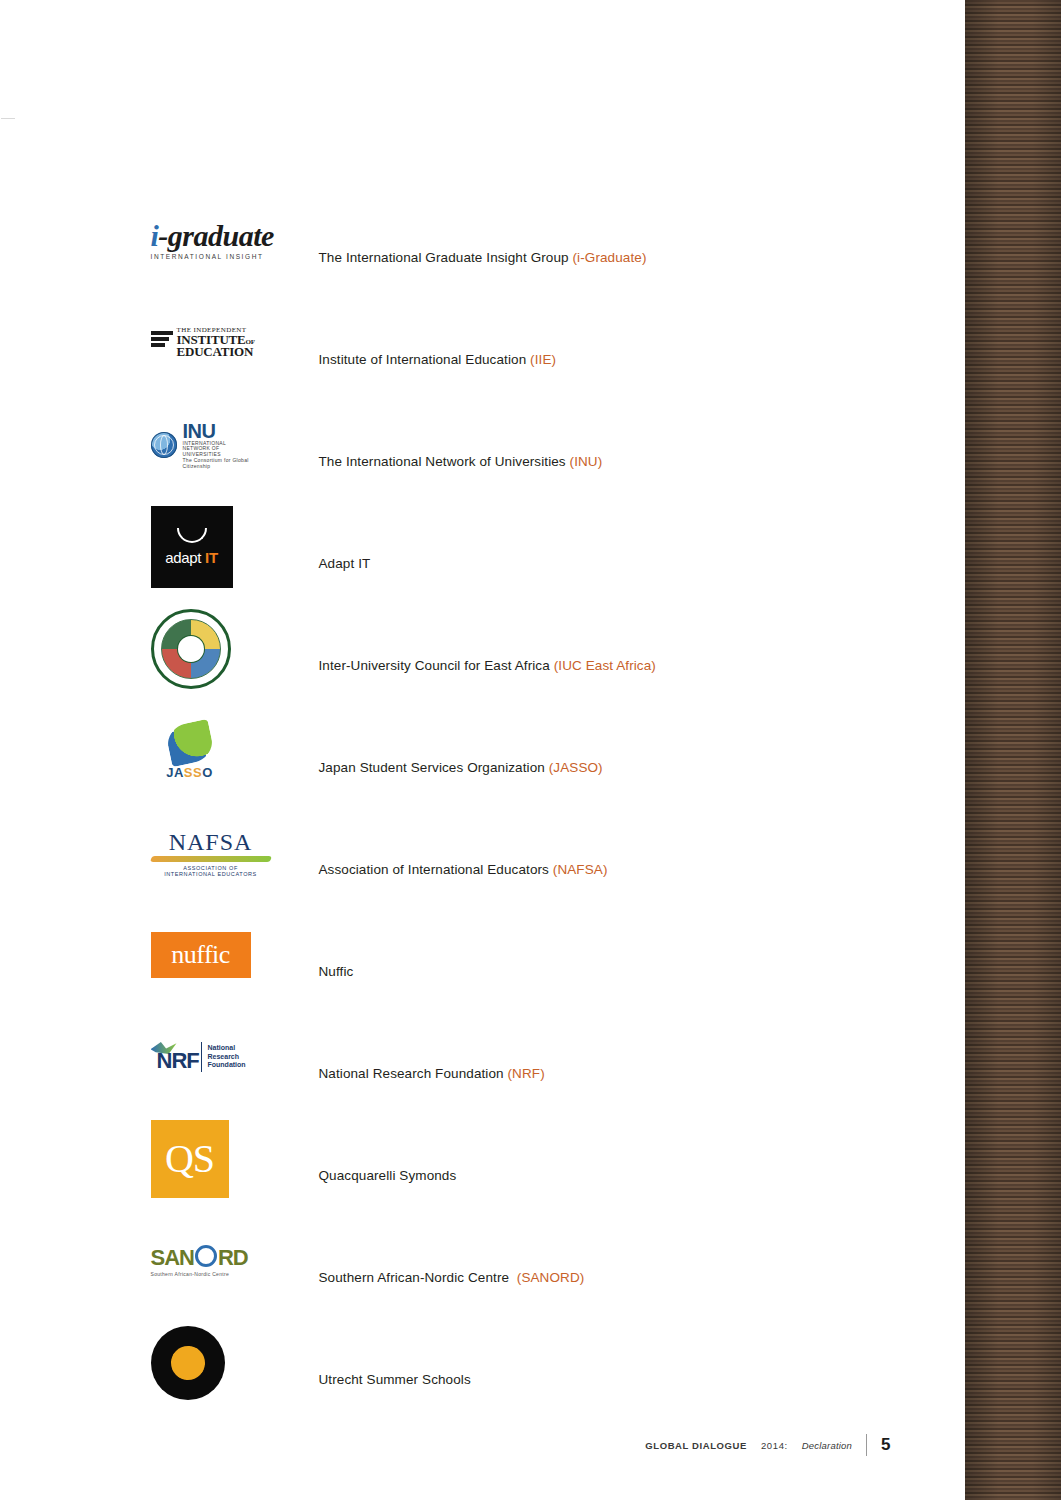i-graduate
International Insight
The International Graduate Insight Group (i-Graduate)
THE INDEPENDENT
INSTITUTEOF
EDUCATION
Institute of International Education (IIE)
INU
INTERNATIONAL NETWORK OF UNIVERSITIES
The Consortium for Global Citizenship
The International Network of Universities (INU)
adapt IT
Adapt IT
Inter-University Council for East Africa (IUC East Africa)
JASSO
Japan Student Services Organization (JASSO)
NAFSA
Association of
International Educators
Association of International Educators (NAFSA)
nuffic
Nuffic
NRF
National
Research
Foundation
National Research Foundation (NRF)
QS
Quacquarelli Symonds
SAN RD
Southern African-Nordic Centre
Southern African-Nordic Centre (SANORD)
Utrecht Summer Schools
Global Dialogue 2014: Declaration 5